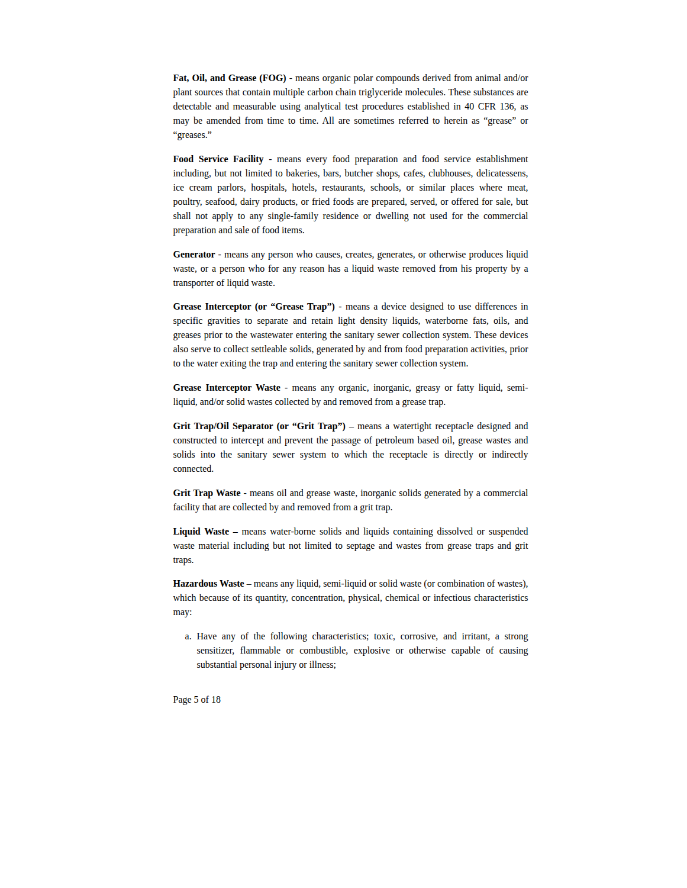Fat, Oil, and Grease (FOG) - means organic polar compounds derived from animal and/or plant sources that contain multiple carbon chain triglyceride molecules. These substances are detectable and measurable using analytical test procedures established in 40 CFR 136, as may be amended from time to time. All are sometimes referred to herein as “grease” or “greases.”
Food Service Facility - means every food preparation and food service establishment including, but not limited to bakeries, bars, butcher shops, cafes, clubhouses, delicatessens, ice cream parlors, hospitals, hotels, restaurants, schools, or similar places where meat, poultry, seafood, dairy products, or fried foods are prepared, served, or offered for sale, but shall not apply to any single-family residence or dwelling not used for the commercial preparation and sale of food items.
Generator - means any person who causes, creates, generates, or otherwise produces liquid waste, or a person who for any reason has a liquid waste removed from his property by a transporter of liquid waste.
Grease Interceptor (or “Grease Trap”) - means a device designed to use differences in specific gravities to separate and retain light density liquids, waterborne fats, oils, and greases prior to the wastewater entering the sanitary sewer collection system. These devices also serve to collect settleable solids, generated by and from food preparation activities, prior to the water exiting the trap and entering the sanitary sewer collection system.
Grease Interceptor Waste - means any organic, inorganic, greasy or fatty liquid, semi-liquid, and/or solid wastes collected by and removed from a grease trap.
Grit Trap/Oil Separator (or “Grit Trap”) – means a watertight receptacle designed and constructed to intercept and prevent the passage of petroleum based oil, grease wastes and solids into the sanitary sewer system to which the receptacle is directly or indirectly connected.
Grit Trap Waste - means oil and grease waste, inorganic solids generated by a commercial facility that are collected by and removed from a grit trap.
Liquid Waste – means water-borne solids and liquids containing dissolved or suspended waste material including but not limited to septage and wastes from grease traps and grit traps.
Hazardous Waste – means any liquid, semi-liquid or solid waste (or combination of wastes), which because of its quantity, concentration, physical, chemical or infectious characteristics may:
Have any of the following characteristics; toxic, corrosive, and irritant, a strong sensitizer, flammable or combustible, explosive or otherwise capable of causing substantial personal injury or illness;
Page 5 of 18